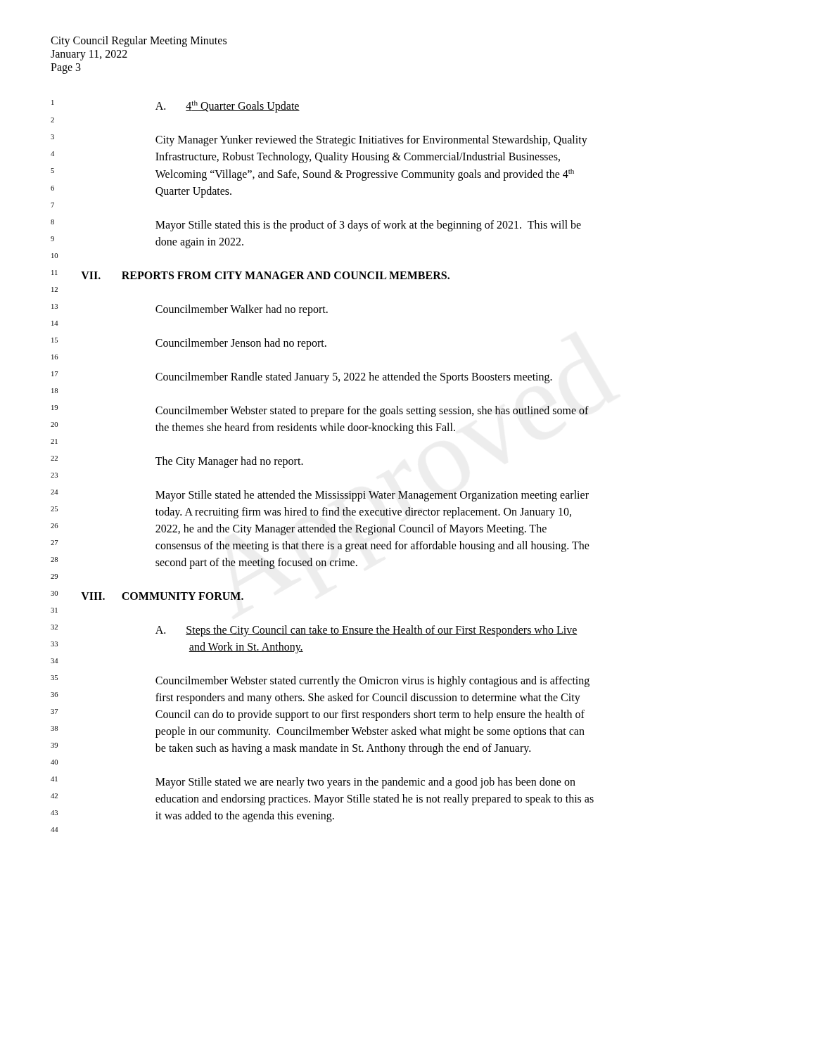Approved
City Council Regular Meeting Minutes
January 11, 2022
Page 3
| 1 | | A. 4 th Quarter Goals Update |
| 2 | | |
| 3 | | City Manager Yunker reviewed the Strategic Initiatives for Environmental Stewardship, Quality |
| 4 | | Infrastructure, Robust Technology, Quality Housing & Commercial/Industrial Businesses, |
| 5 | | Welcoming “Village”, and Safe, Sound & Progressive Community goals and provided the 4 th |
| 6 | | Quarter Updates. |
| 7 | | |
| 8 | | Mayor Stille stated this is the product of 3 days of work at the beginning of 2021. This will be |
| 9 | | done again in 2022. |
| 10 | | |
| 11 | VII. | REPORTS FROM CITY MANAGER AND COUNCIL MEMBERS. |
| 12 | | |
| 13 | | Councilmember Walker had no report. |
| 14 | | |
| 15 | | Councilmember Jenson had no report. |
| 16 | | |
| 17 | | Councilmember Randle stated January 5, 2022 he attended the Sports Boosters meeting. |
| 18 | | |
| 19 | | Councilmember Webster stated to prepare for the goals setting session, she has outlined some of |
| 20 | | the themes she heard from residents while door-knocking this Fall. |
| 21 | | |
| 22 | | The City Manager had no report. |
| 23 | | |
| 24 | | Mayor Stille stated he attended the Mississippi Water Management Organization meeting earlier |
| 25 | | today. A recruiting firm was hired to find the executive director replacement. On January 10, |
| 26 | | 2022, he and the City Manager attended the Regional Council of Mayors Meeting. The |
| 27 | | consensus of the meeting is that there is a great need for affordable housing and all housing. The |
| 28 | | second part of the meeting focused on crime. |
| 29 | | |
| 30 | VIII. | COMMUNITY FORUM. |
| 31 | | |
| 32 | | A. Steps the City Council can take to Ensure the Health of our First Responders who Live |
| 33 | | and Work in St. Anthony. |
| 34 | | |
| 35 | | Councilmember Webster stated currently the Omicron virus is highly contagious and is affecting |
| 36 | | first responders and many others. She asked for Council discussion to determine what the City |
| 37 | | Council can do to provide support to our first responders short term to help ensure the health of |
| 38 | | people in our community. Councilmember Webster asked what might be some options that can |
| 39 | | be taken such as having a mask mandate in St. Anthony through the end of January. |
| 40 | | |
| 41 | | Mayor Stille stated we are nearly two years in the pandemic and a good job has been done on |
| 42 | | education and endorsing practices. Mayor Stille stated he is not really prepared to speak to this as |
| 43 | | it was added to the agenda this evening. |
| 44 | | |